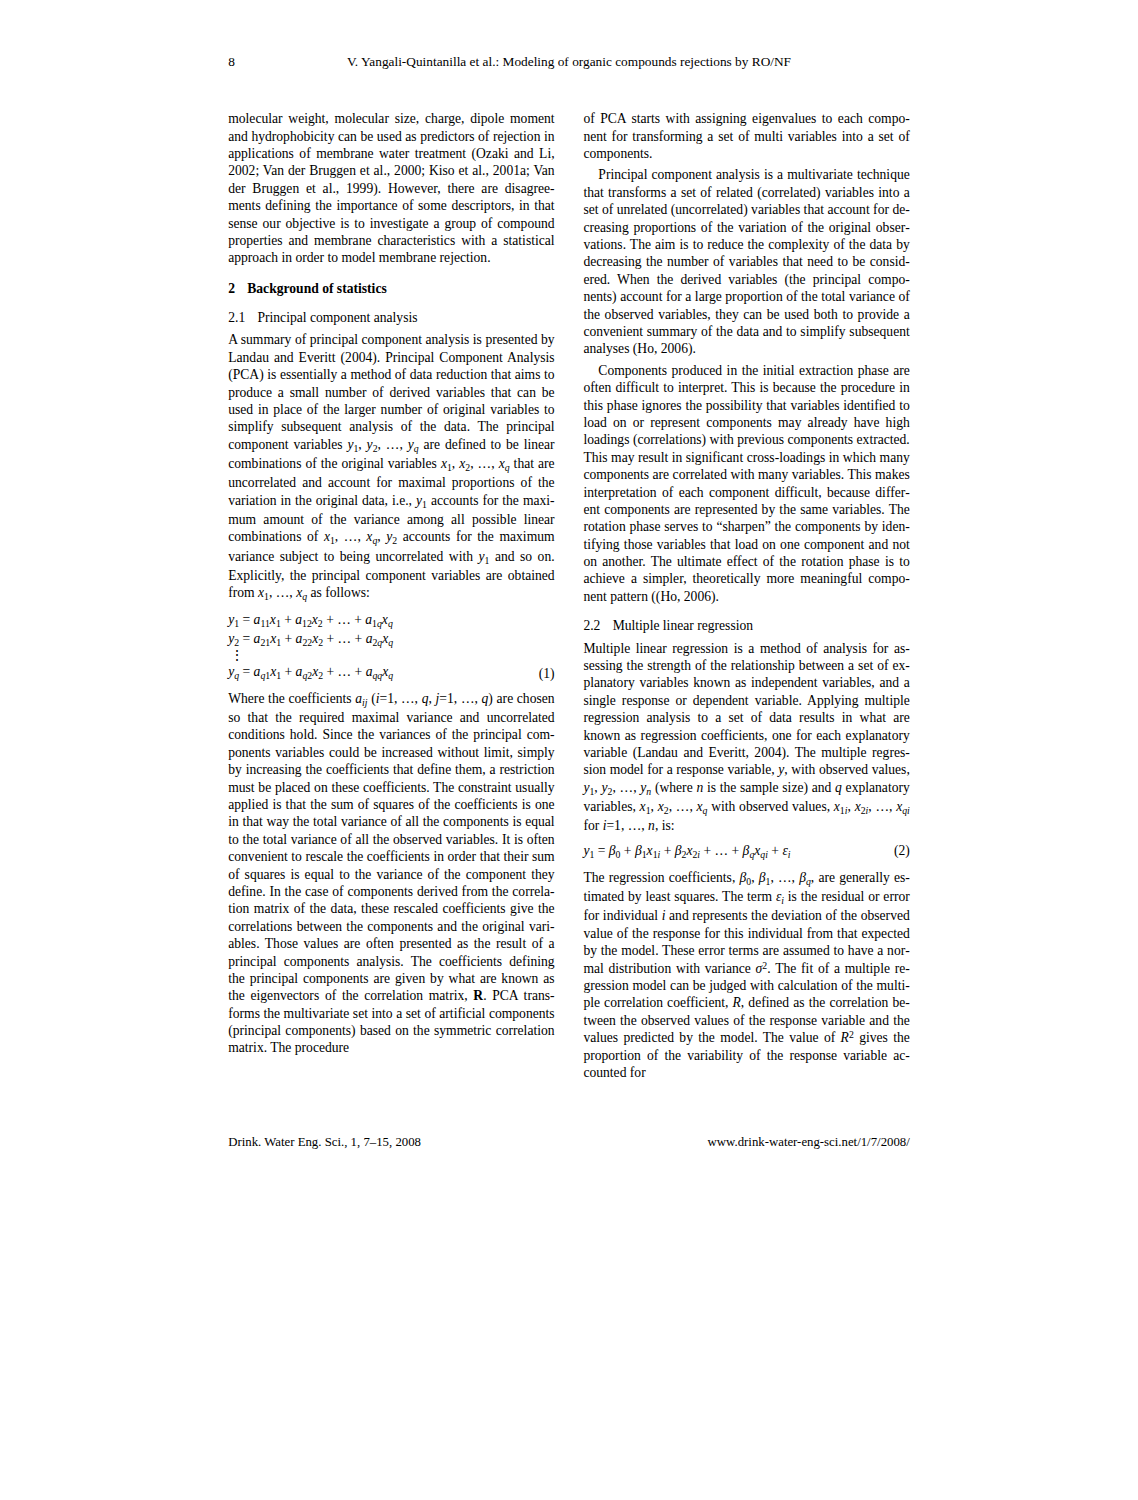8
V. Yangali-Quintanilla et al.: Modeling of organic compounds rejections by RO/NF
molecular weight, molecular size, charge, dipole moment and hydrophobicity can be used as predictors of rejection in applications of membrane water treatment (Ozaki and Li, 2002; Van der Bruggen et al., 2000; Kiso et al., 2001a; Van der Bruggen et al., 1999). However, there are disagreements defining the importance of some descriptors, in that sense our objective is to investigate a group of compound properties and membrane characteristics with a statistical approach in order to model membrane rejection.
2 Background of statistics
2.1 Principal component analysis
A summary of principal component analysis is presented by Landau and Everitt (2004). Principal Component Analysis (PCA) is essentially a method of data reduction that aims to produce a small number of derived variables that can be used in place of the larger number of original variables to simplify subsequent analysis of the data. The principal component variables y1, y2, …, yq are defined to be linear combinations of the original variables x1, x2, …, xq that are uncorrelated and account for maximal proportions of the variation in the original data, i.e., y1 accounts for the maximum amount of the variance among all possible linear combinations of x1, …, xq, y2 accounts for the maximum variance subject to being uncorrelated with y1 and so on. Explicitly, the principal component variables are obtained from x1, …, xq as follows:
y1 = a11x1 + a12x2 + … + a1qxq y2 = a21x1 + a22x2 + … + a2qxq ⋮ yq = aq1x1 + aq2x2 + … + aqq xq (1)
Where the coefficients aij (i=1, …, q, j=1, …, q) are chosen so that the required maximal variance and uncorrelated conditions hold. Since the variances of the principal components variables could be increased without limit, simply by increasing the coefficients that define them, a restriction must be placed on these coefficients. The constraint usually applied is that the sum of squares of the coefficients is one in that way the total variance of all the components is equal to the total variance of all the observed variables. It is often convenient to rescale the coefficients in order that their sum of squares is equal to the variance of the component they define. In the case of components derived from the correlation matrix of the data, these rescaled coefficients give the correlations between the components and the original variables. Those values are often presented as the result of a principal components analysis. The coefficients defining the principal components are given by what are known as the eigenvectors of the correlation matrix, R. PCA transforms the multivariate set into a set of artificial components (principal components) based on the symmetric correlation matrix. The procedure
of PCA starts with assigning eigenvalues to each component for transforming a set of multi variables into a set of components.
Principal component analysis is a multivariate technique that transforms a set of related (correlated) variables into a set of unrelated (uncorrelated) variables that account for decreasing proportions of the variation of the original observations. The aim is to reduce the complexity of the data by decreasing the number of variables that need to be considered. When the derived variables (the principal components) account for a large proportion of the total variance of the observed variables, they can be used both to provide a convenient summary of the data and to simplify subsequent analyses (Ho, 2006).
Components produced in the initial extraction phase are often difficult to interpret. This is because the procedure in this phase ignores the possibility that variables identified to load on or represent components may already have high loadings (correlations) with previous components extracted. This may result in significant cross-loadings in which many components are correlated with many variables. This makes interpretation of each component difficult, because different components are represented by the same variables. The rotation phase serves to “sharpen” the components by identifying those variables that load on one component and not on another. The ultimate effect of the rotation phase is to achieve a simpler, theoretically more meaningful component pattern ((Ho, 2006).
2.2 Multiple linear regression
Multiple linear regression is a method of analysis for assessing the strength of the relationship between a set of explanatory variables known as independent variables, and a single response or dependent variable. Applying multiple regression analysis to a set of data results in what are known as regression coefficients, one for each explanatory variable (Landau and Everitt, 2004). The multiple regression model for a response variable, y, with observed values, y1, y2, …, yn (where n is the sample size) and q explanatory variables, x1, x2, …, xq with observed values, x1i, x2i, …, xqi for i=1, …, n, is:
y1 = β0 + β1x1i + β2x2i + … + βq xqi + εi (2)
The regression coefficients, β0, β1, …, βq, are generally estimated by least squares. The term εi is the residual or error for individual i and represents the deviation of the observed value of the response for this individual from that expected by the model. These error terms are assumed to have a normal distribution with variance σ2. The fit of a multiple regression model can be judged with calculation of the multiple correlation coefficient, R, defined as the correlation between the observed values of the response variable and the values predicted by the model. The value of R2 gives the proportion of the variability of the response variable accounted for
Drink. Water Eng. Sci., 1, 7–15, 2008
www.drink-water-eng-sci.net/1/7/2008/